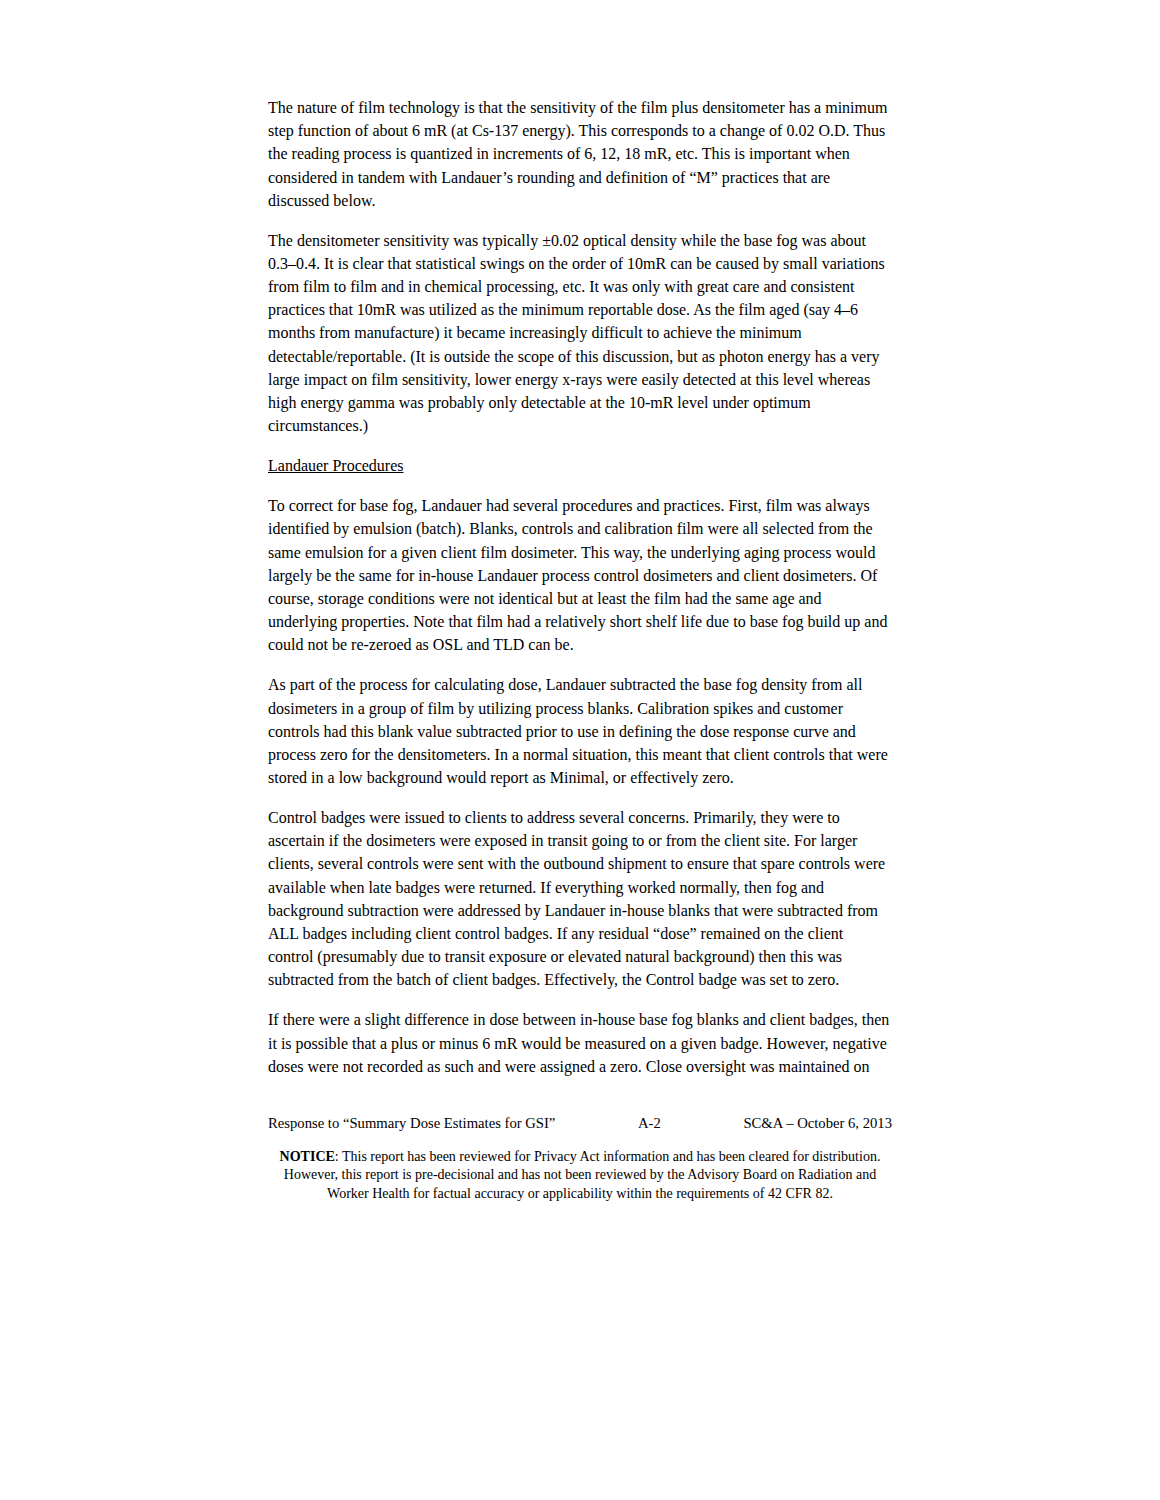The nature of film technology is that the sensitivity of the film plus densitometer has a minimum step function of about 6 mR (at Cs-137 energy). This corresponds to a change of 0.02 O.D. Thus the reading process is quantized in increments of 6, 12, 18 mR, etc. This is important when considered in tandem with Landauer’s rounding and definition of “M” practices that are discussed below.
The densitometer sensitivity was typically ±0.02 optical density while the base fog was about 0.3–0.4. It is clear that statistical swings on the order of 10mR can be caused by small variations from film to film and in chemical processing, etc. It was only with great care and consistent practices that 10mR was utilized as the minimum reportable dose. As the film aged (say 4–6 months from manufacture) it became increasingly difficult to achieve the minimum detectable/reportable. (It is outside the scope of this discussion, but as photon energy has a very large impact on film sensitivity, lower energy x-rays were easily detected at this level whereas high energy gamma was probably only detectable at the 10-mR level under optimum circumstances.)
Landauer Procedures
To correct for base fog, Landauer had several procedures and practices. First, film was always identified by emulsion (batch). Blanks, controls and calibration film were all selected from the same emulsion for a given client film dosimeter. This way, the underlying aging process would largely be the same for in-house Landauer process control dosimeters and client dosimeters. Of course, storage conditions were not identical but at least the film had the same age and underlying properties. Note that film had a relatively short shelf life due to base fog build up and could not be re-zeroed as OSL and TLD can be.
As part of the process for calculating dose, Landauer subtracted the base fog density from all dosimeters in a group of film by utilizing process blanks. Calibration spikes and customer controls had this blank value subtracted prior to use in defining the dose response curve and process zero for the densitometers. In a normal situation, this meant that client controls that were stored in a low background would report as Minimal, or effectively zero.
Control badges were issued to clients to address several concerns. Primarily, they were to ascertain if the dosimeters were exposed in transit going to or from the client site. For larger clients, several controls were sent with the outbound shipment to ensure that spare controls were available when late badges were returned. If everything worked normally, then fog and background subtraction were addressed by Landauer in-house blanks that were subtracted from ALL badges including client control badges. If any residual “dose” remained on the client control (presumably due to transit exposure or elevated natural background) then this was subtracted from the batch of client badges. Effectively, the Control badge was set to zero.
If there were a slight difference in dose between in-house base fog blanks and client badges, then it is possible that a plus or minus 6 mR would be measured on a given badge. However, negative doses were not recorded as such and were assigned a zero. Close oversight was maintained on
Response to “Summary Dose Estimates for GSI” A-2 SC&A – October 6, 2013
NOTICE: This report has been reviewed for Privacy Act information and has been cleared for distribution. However, this report is pre-decisional and has not been reviewed by the Advisory Board on Radiation and Worker Health for factual accuracy or applicability within the requirements of 42 CFR 82.